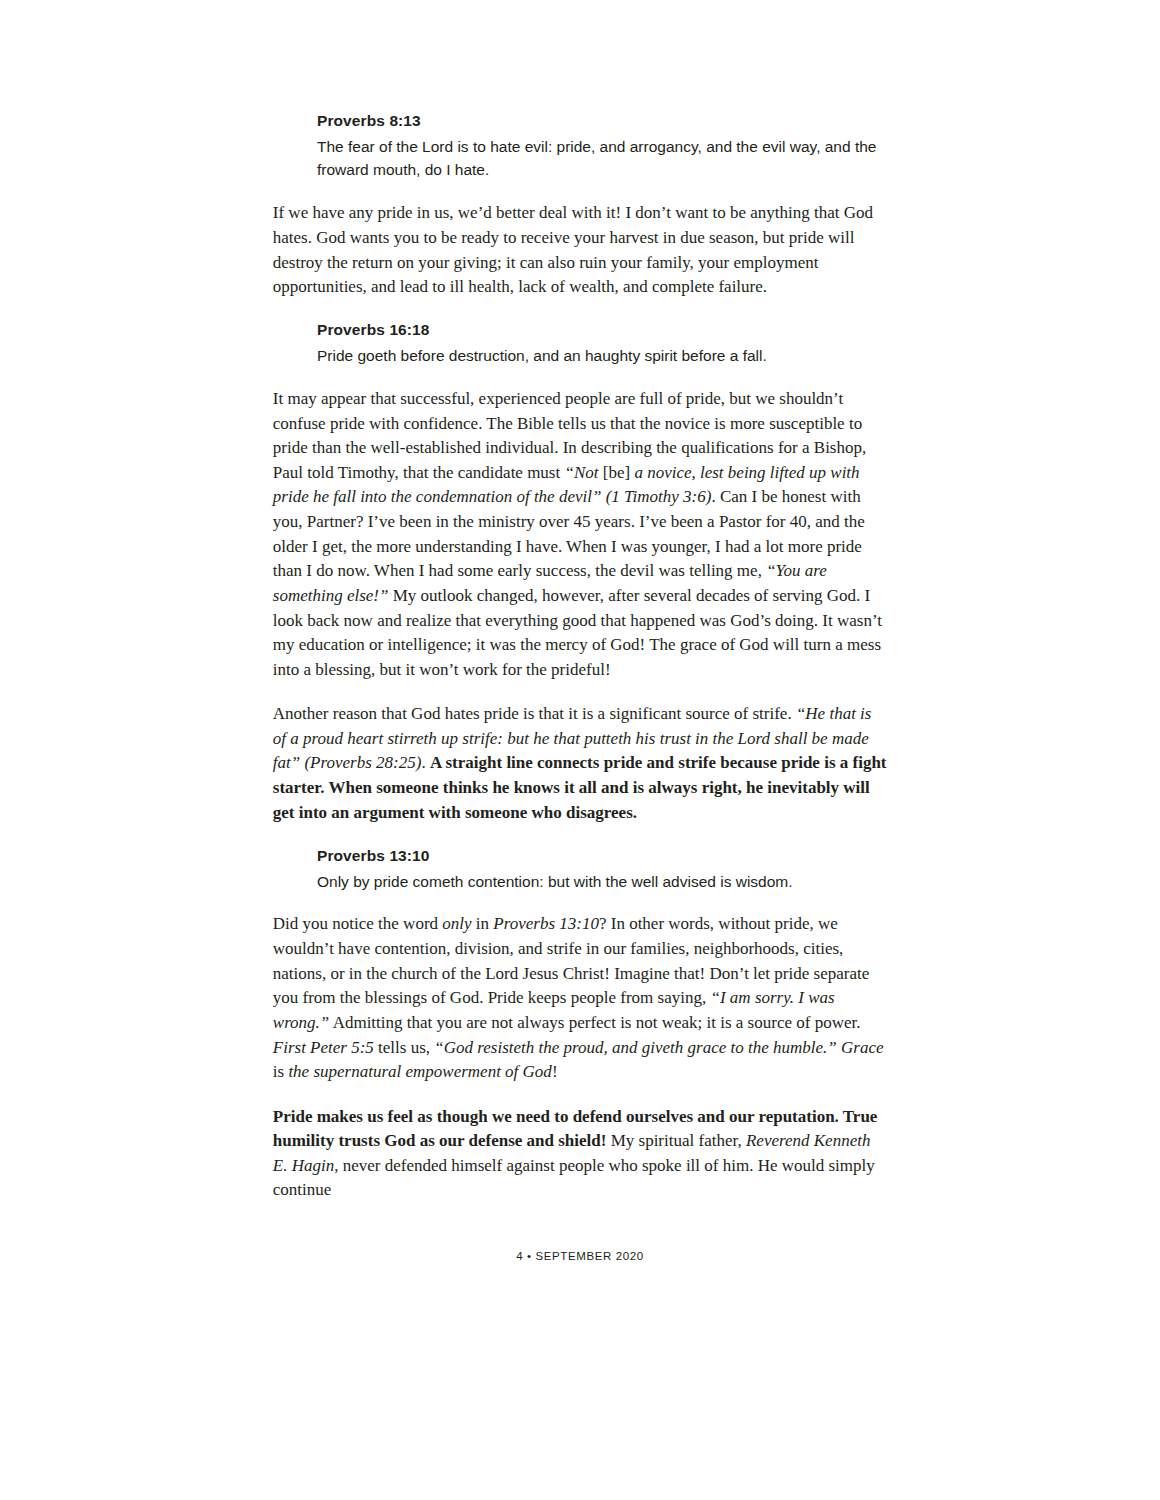Proverbs 8:13 The fear of the Lord is to hate evil: pride, and arrogancy, and the evil way, and the froward mouth, do I hate.
If we have any pride in us, we’d better deal with it! I don’t want to be anything that God hates. God wants you to be ready to receive your harvest in due season, but pride will destroy the return on your giving; it can also ruin your family, your employment opportunities, and lead to ill health, lack of wealth, and complete failure.
Proverbs 16:18 Pride goeth before destruction, and an haughty spirit before a fall.
It may appear that successful, experienced people are full of pride, but we shouldn’t confuse pride with confidence. The Bible tells us that the novice is more susceptible to pride than the well-established individual. In describing the qualifications for a Bishop, Paul told Timothy, that the candidate must “Not [be] a novice, lest being lifted up with pride he fall into the condemnation of the devil” (1 Timothy 3:6). Can I be honest with you, Partner? I’ve been in the ministry over 45 years. I’ve been a Pastor for 40, and the older I get, the more understanding I have. When I was younger, I had a lot more pride than I do now. When I had some early success, the devil was telling me, “You are something else!” My outlook changed, however, after several decades of serving God. I look back now and realize that everything good that happened was God’s doing. It wasn’t my education or intelligence; it was the mercy of God! The grace of God will turn a mess into a blessing, but it won’t work for the prideful!
Another reason that God hates pride is that it is a significant source of strife. “He that is of a proud heart stirreth up strife: but he that putteth his trust in the Lord shall be made fat” (Proverbs 28:25). A straight line connects pride and strife because pride is a fight starter. When someone thinks he knows it all and is always right, he inevitably will get into an argument with someone who disagrees.
Proverbs 13:10 Only by pride cometh contention: but with the well advised is wisdom.
Did you notice the word only in Proverbs 13:10? In other words, without pride, we wouldn’t have contention, division, and strife in our families, neighborhoods, cities, nations, or in the church of the Lord Jesus Christ! Imagine that! Don’t let pride separate you from the blessings of God. Pride keeps people from saying, “I am sorry. I was wrong.” Admitting that you are not always perfect is not weak; it is a source of power. First Peter 5:5 tells us, “God resisteth the proud, and giveth grace to the humble.” Grace is the supernatural empowerment of God!
Pride makes us feel as though we need to defend ourselves and our reputation. True humility trusts God as our defense and shield! My spiritual father, Reverend Kenneth E. Hagin, never defended himself against people who spoke ill of him. He would simply continue
4 • SEPTEMBER 2020